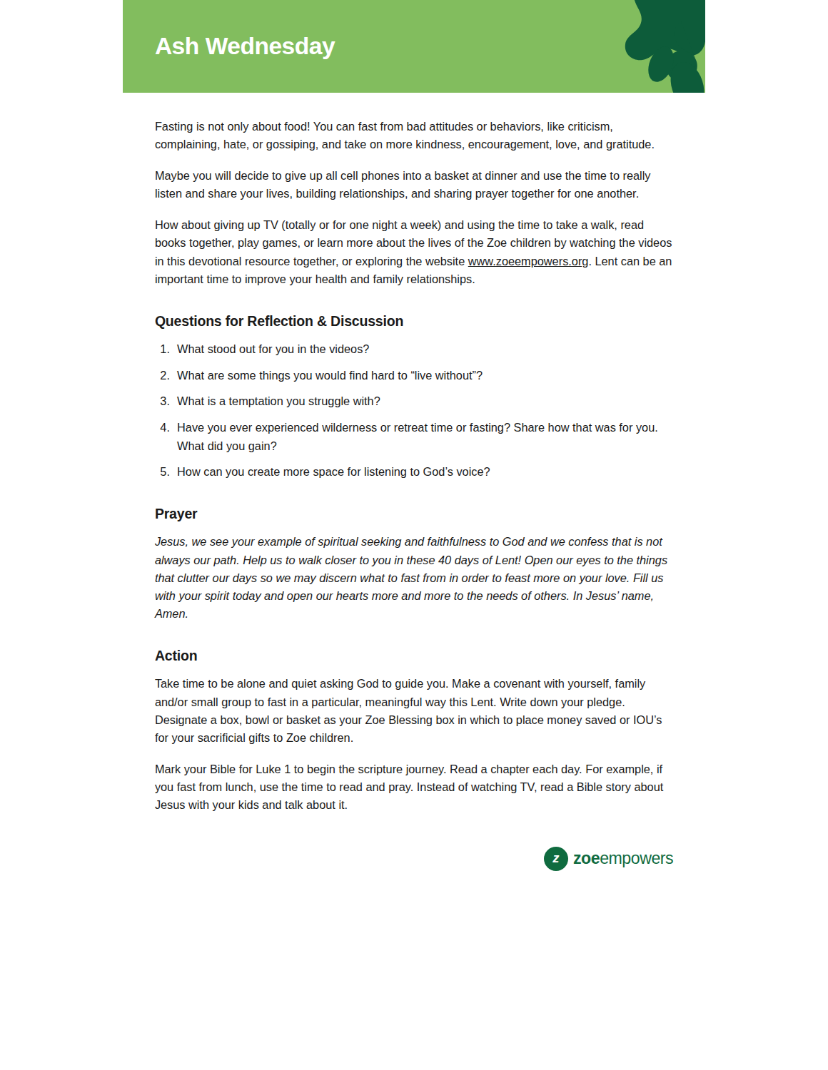Ash Wednesday
Fasting is not only about food! You can fast from bad attitudes or behaviors, like criticism, complaining, hate, or gossiping, and take on more kindness, encouragement, love, and gratitude.
Maybe you will decide to give up all cell phones into a basket at dinner and use the time to really listen and share your lives, building relationships, and sharing prayer together for one another.
How about giving up TV (totally or for one night a week) and using the time to take a walk, read books together, play games, or learn more about the lives of the Zoe children by watching the videos in this devotional resource together, or exploring the website www.zoeempowers.org. Lent can be an important time to improve your health and family relationships.
Questions for Reflection & Discussion
What stood out for you in the videos?
What are some things you would find hard to “live without”?
What is a temptation you struggle with?
Have you ever experienced wilderness or retreat time or fasting? Share how that was for you. What did you gain?
How can you create more space for listening to God’s voice?
Prayer
Jesus, we see your example of spiritual seeking and faithfulness to God and we confess that is not always our path. Help us to walk closer to you in these 40 days of Lent! Open our eyes to the things that clutter our days so we may discern what to fast from in order to feast more on your love. Fill us with your spirit today and open our hearts more and more to the needs of others. In Jesus’ name, Amen.
Action
Take time to be alone and quiet asking God to guide you. Make a covenant with yourself, family and/or small group to fast in a particular, meaningful way this Lent. Write down your pledge. Designate a box, bowl or basket as your Zoe Blessing box in which to place money saved or IOU’s for your sacrificial gifts to Zoe children.
Mark your Bible for Luke 1 to begin the scripture journey. Read a chapter each day. For example, if you fast from lunch, use the time to read and pray. Instead of watching TV, read a Bible story about Jesus with your kids and talk about it.
z
zoeempowers